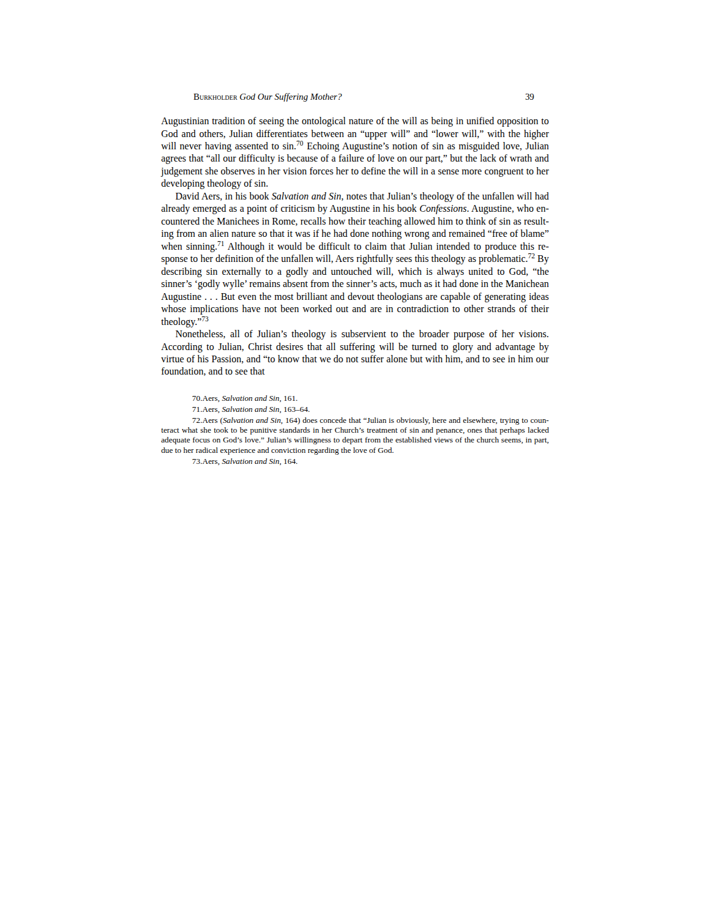Burkholder God Our Suffering Mother?
39
Augustinian tradition of seeing the ontological nature of the will as being in unified opposition to God and others, Julian differentiates between an “upper will” and “lower will,” with the higher will never having assented to sin.70 Echoing Augustine’s notion of sin as misguided love, Julian agrees that “all our difficulty is because of a failure of love on our part,” but the lack of wrath and judgement she observes in her vision forces her to define the will in a sense more congruent to her developing theology of sin.
David Aers, in his book Salvation and Sin, notes that Julian’s theology of the unfallen will had already emerged as a point of criticism by Augustine in his book Confessions. Augustine, who encountered the Manichees in Rome, recalls how their teaching allowed him to think of sin as resulting from an alien nature so that it was if he had done nothing wrong and remained “free of blame” when sinning.71 Although it would be difficult to claim that Julian intended to produce this response to her definition of the unfallen will, Aers rightfully sees this theology as problematic.72 By describing sin externally to a godly and untouched will, which is always united to God, “the sinner’s ‘godly wylle’ remains absent from the sinner’s acts, much as it had done in the Manichean Augustine . . . But even the most brilliant and devout theologians are capable of generating ideas whose implications have not been worked out and are in contradiction to other strands of their theology.”73
Nonetheless, all of Julian’s theology is subservient to the broader purpose of her visions. According to Julian, Christ desires that all suffering will be turned to glory and advantage by virtue of his Passion, and “to know that we do not suffer alone but with him, and to see in him our foundation, and to see that
70. Aers, Salvation and Sin, 161.
71. Aers, Salvation and Sin, 163–64.
72. Aers (Salvation and Sin, 164) does concede that “Julian is obviously, here and elsewhere, trying to counteract what she took to be punitive standards in her Church’s treatment of sin and penance, ones that perhaps lacked adequate focus on God’s love.” Julian’s willingness to depart from the established views of the church seems, in part, due to her radical experience and conviction regarding the love of God.
73. Aers, Salvation and Sin, 164.